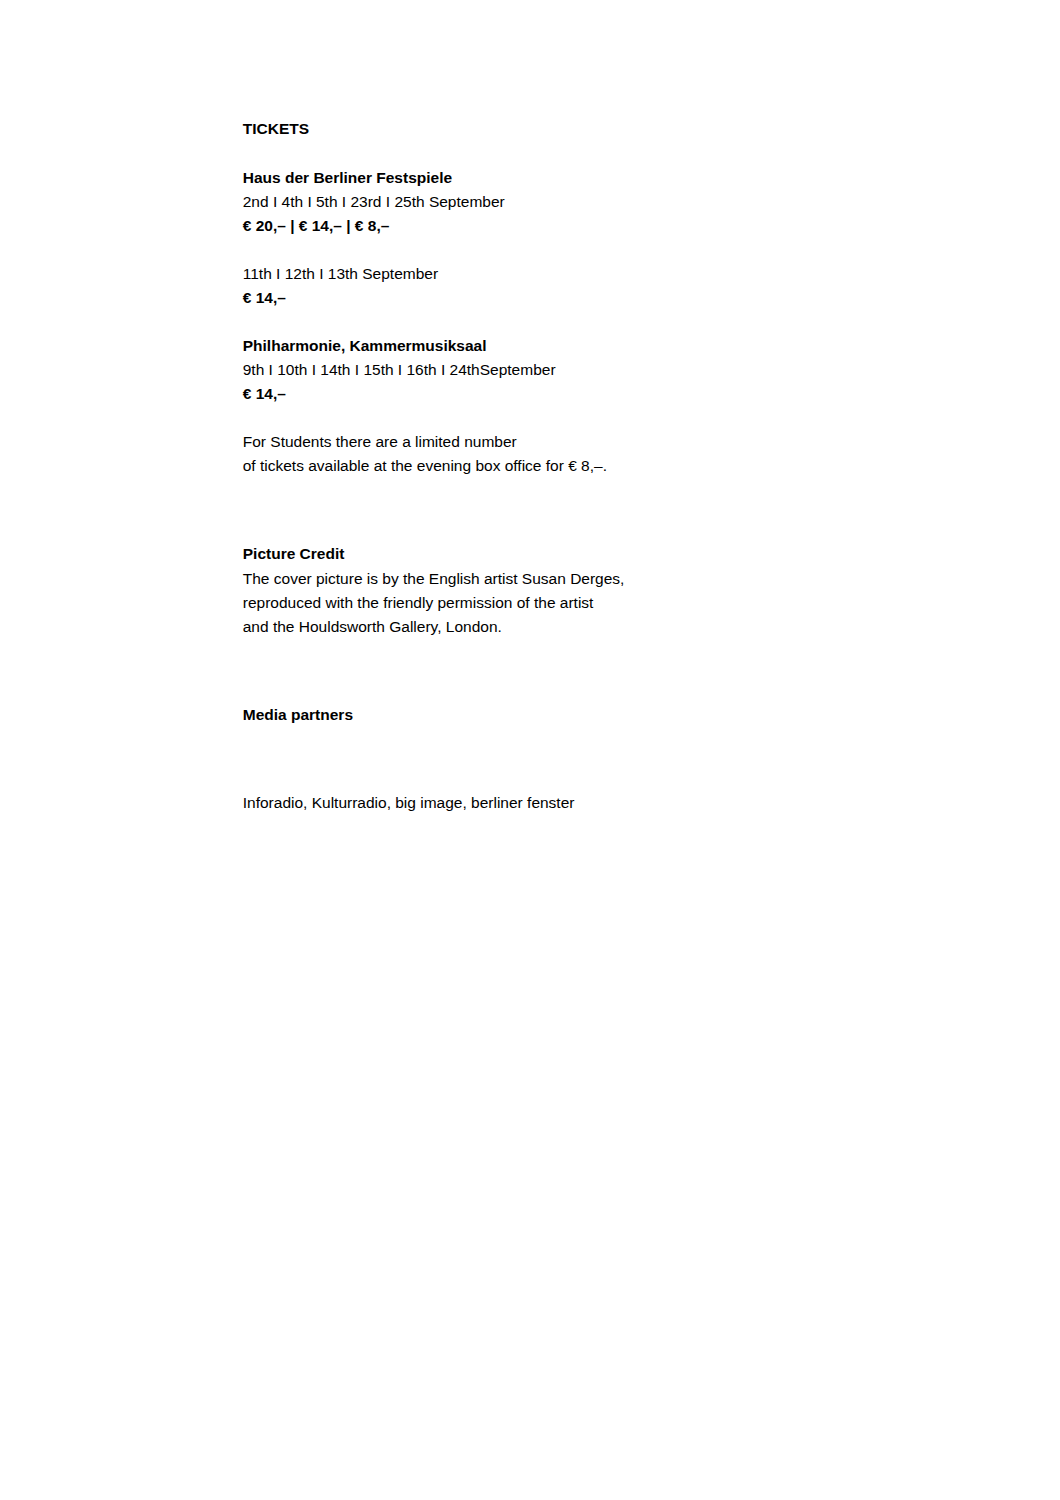TICKETS
Haus der Berliner Festspiele
2nd I 4th I 5th I 23rd I 25th September
€ 20,– | € 14,– | € 8,–
11th I 12th I 13th September
€ 14,–
Philharmonie, Kammermusiksaal
9th I 10th I 14th I 15th I 16th I 24thSeptember
€ 14,–
For Students there are a limited number
of tickets available at the evening box office for € 8,–.
Picture Credit
The cover picture is by the English artist Susan Derges,
reproduced with the friendly permission of the artist
and the Houldsworth Gallery, London.
Media partners
Inforadio, Kulturradio, big image, berliner fenster